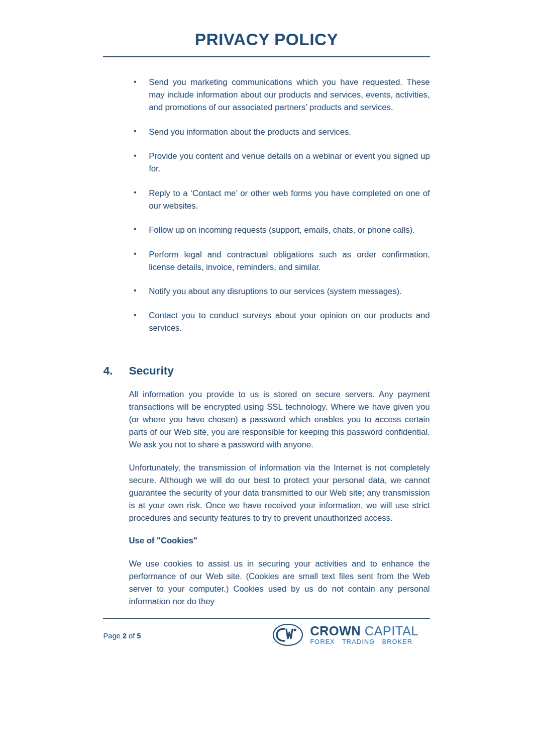PRIVACY POLICY
Send you marketing communications which you have requested. These may include information about our products and services, events, activities, and promotions of our associated partners’ products and services.
Send you information about the products and services.
Provide you content and venue details on a webinar or event you signed up for.
Reply to a ‘Contact me’ or other web forms you have completed on one of our websites.
Follow up on incoming requests (support, emails, chats, or phone calls).
Perform legal and contractual obligations such as order confirmation, license details, invoice, reminders, and similar.
Notify you about any disruptions to our services (system messages).
Contact you to conduct surveys about your opinion on our products and services.
4. Security
All information you provide to us is stored on secure servers. Any payment transactions will be encrypted using SSL technology. Where we have given you (or where you have chosen) a password which enables you to access certain parts of our Web site, you are responsible for keeping this password confidential. We ask you not to share a password with anyone.
Unfortunately, the transmission of information via the Internet is not completely secure. Although we will do our best to protect your personal data, we cannot guarantee the security of your data transmitted to our Web site; any transmission is at your own risk. Once we have received your information, we will use strict procedures and security features to try to prevent unauthorized access.
Use of "Cookies"
We use cookies to assist us in securing your activities and to enhance the performance of our Web site. (Cookies are small text files sent from the Web server to your computer.) Cookies used by us do not contain any personal information nor do they
Page 2 of 5
CROWN CAPITAL
FOREX TRADING BROKER